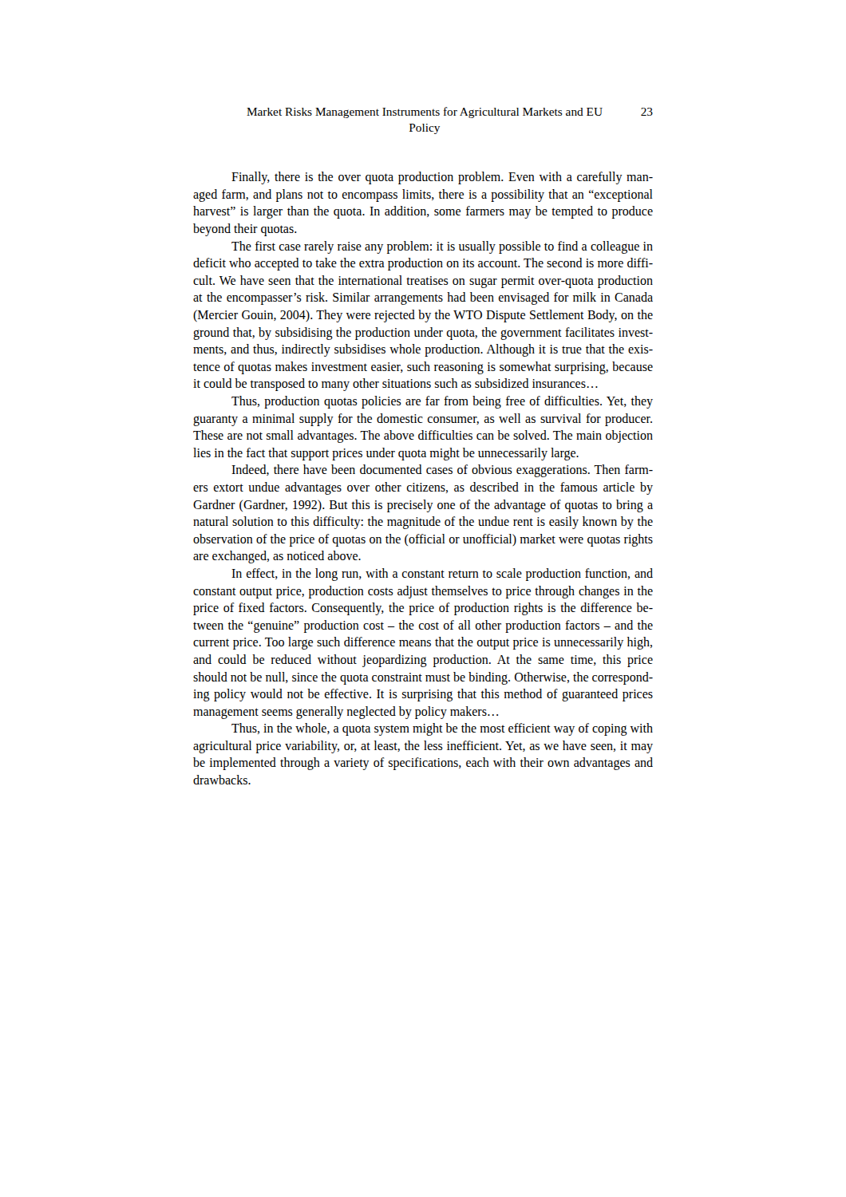Market Risks Management Instruments for Agricultural Markets and EU Policy 23
Finally, there is the over quota production problem. Even with a carefully managed farm, and plans not to encompass limits, there is a possibility that an “exceptional harvest” is larger than the quota. In addition, some farmers may be tempted to produce beyond their quotas.
The first case rarely raise any problem: it is usually possible to find a colleague in deficit who accepted to take the extra production on its account. The second is more difficult. We have seen that the international treatises on sugar permit over-quota production at the encompasser’s risk. Similar arrangements had been envisaged for milk in Canada (Mercier Gouin, 2004). They were rejected by the WTO Dispute Settlement Body, on the ground that, by subsidising the production under quota, the government facilitates investments, and thus, indirectly subsidises whole production. Although it is true that the existence of quotas makes investment easier, such reasoning is somewhat surprising, because it could be transposed to many other situations such as subsidized insurances…
Thus, production quotas policies are far from being free of difficulties. Yet, they guaranty a minimal supply for the domestic consumer, as well as survival for producer. These are not small advantages. The above difficulties can be solved. The main objection lies in the fact that support prices under quota might be unnecessarily large.
Indeed, there have been documented cases of obvious exaggerations. Then farmers extort undue advantages over other citizens, as described in the famous article by Gardner (Gardner, 1992). But this is precisely one of the advantage of quotas to bring a natural solution to this difficulty: the magnitude of the undue rent is easily known by the observation of the price of quotas on the (official or unofficial) market were quotas rights are exchanged, as noticed above.
In effect, in the long run, with a constant return to scale production function, and constant output price, production costs adjust themselves to price through changes in the price of fixed factors. Consequently, the price of production rights is the difference between the “genuine” production cost – the cost of all other production factors – and the current price. Too large such difference means that the output price is unnecessarily high, and could be reduced without jeopardizing production. At the same time, this price should not be null, since the quota constraint must be binding. Otherwise, the corresponding policy would not be effective. It is surprising that this method of guaranteed prices management seems generally neglected by policy makers…
Thus, in the whole, a quota system might be the most efficient way of coping with agricultural price variability, or, at least, the less inefficient. Yet, as we have seen, it may be implemented through a variety of specifications, each with their own advantages and drawbacks.